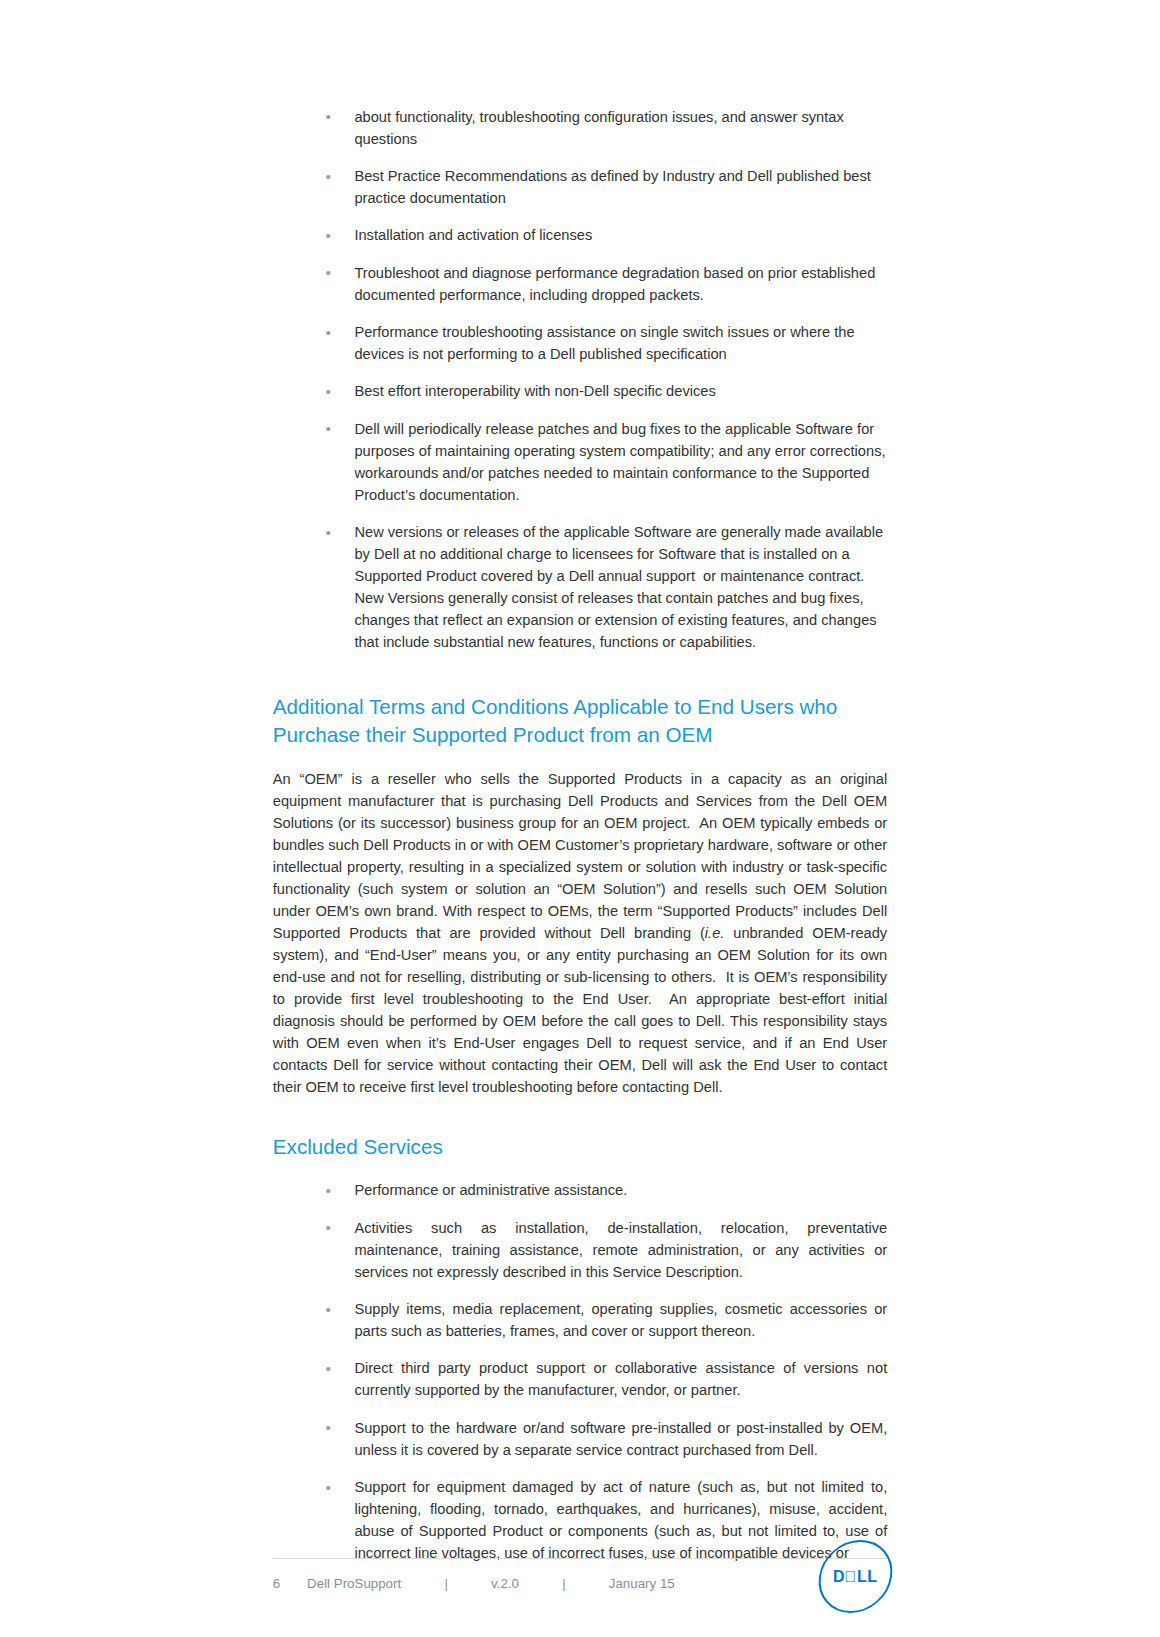about functionality, troubleshooting configuration issues, and answer syntax questions
Best Practice Recommendations as defined by Industry and Dell published best practice documentation
Installation and activation of licenses
Troubleshoot and diagnose performance degradation based on prior established documented performance, including dropped packets.
Performance troubleshooting assistance on single switch issues or where the devices is not performing to a Dell published specification
Best effort interoperability with non-Dell specific devices
Dell will periodically release patches and bug fixes to the applicable Software for purposes of maintaining operating system compatibility; and any error corrections, workarounds and/or patches needed to maintain conformance to the Supported Product’s documentation.
New versions or releases of the applicable Software are generally made available by Dell at no additional charge to licensees for Software that is installed on a Supported Product covered by a Dell annual support or maintenance contract. New Versions generally consist of releases that contain patches and bug fixes, changes that reflect an expansion or extension of existing features, and changes that include substantial new features, functions or capabilities.
Additional Terms and Conditions Applicable to End Users who Purchase their Supported Product from an OEM
An “OEM” is a reseller who sells the Supported Products in a capacity as an original equipment manufacturer that is purchasing Dell Products and Services from the Dell OEM Solutions (or its successor) business group for an OEM project. An OEM typically embeds or bundles such Dell Products in or with OEM Customer’s proprietary hardware, software or other intellectual property, resulting in a specialized system or solution with industry or task-specific functionality (such system or solution an “OEM Solution”) and resells such OEM Solution under OEM’s own brand. With respect to OEMs, the term “Supported Products” includes Dell Supported Products that are provided without Dell branding (i.e. unbranded OEM-ready system), and “End-User” means you, or any entity purchasing an OEM Solution for its own end-use and not for reselling, distributing or sub-licensing to others. It is OEM’s responsibility to provide first level troubleshooting to the End User. An appropriate best-effort initial diagnosis should be performed by OEM before the call goes to Dell. This responsibility stays with OEM even when it’s End-User engages Dell to request service, and if an End User contacts Dell for service without contacting their OEM, Dell will ask the End User to contact their OEM to receive first level troubleshooting before contacting Dell.
Excluded Services
Performance or administrative assistance.
Activities such as installation, de-installation, relocation, preventative maintenance, training assistance, remote administration, or any activities or services not expressly described in this Service Description.
Supply items, media replacement, operating supplies, cosmetic accessories or parts such as batteries, frames, and cover or support thereon.
Direct third party product support or collaborative assistance of versions not currently supported by the manufacturer, vendor, or partner.
Support to the hardware or/and software pre-installed or post-installed by OEM, unless it is covered by a separate service contract purchased from Dell.
Support for equipment damaged by act of nature (such as, but not limited to, lightening, flooding, tornado, earthquakes, and hurricanes), misuse, accident, abuse of Supported Product or components (such as, but not limited to, use of incorrect line voltages, use of incorrect fuses, use of incompatible devices or
6 Dell ProSupport | v.2.0 | January 15
D⃞LL